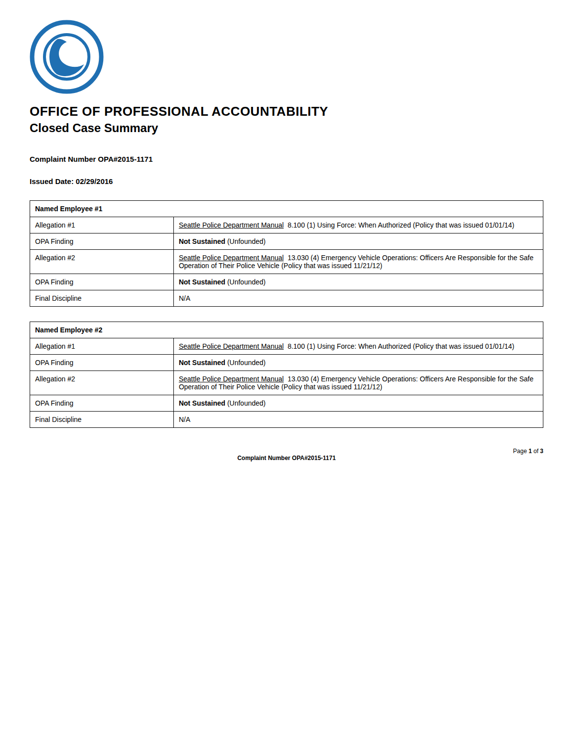OFFICE OF PROFESSIONAL ACCOUNTABILITY
Closed Case Summary
Complaint Number OPA#2015-1171
Issued Date: 02/29/2016
| Named Employee #1 |
| --- |
| Allegation #1 | Seattle Police Department Manual 8.100 (1) Using Force: When Authorized (Policy that was issued 01/01/14) |
| OPA Finding | Not Sustained (Unfounded) |
| Allegation #2 | Seattle Police Department Manual 13.030 (4) Emergency Vehicle Operations: Officers Are Responsible for the Safe Operation of Their Police Vehicle (Policy that was issued 11/21/12) |
| OPA Finding | Not Sustained (Unfounded) |
| Final Discipline | N/A |
| Named Employee #2 |
| --- |
| Allegation #1 | Seattle Police Department Manual 8.100 (1) Using Force: When Authorized (Policy that was issued 01/01/14) |
| OPA Finding | Not Sustained (Unfounded) |
| Allegation #2 | Seattle Police Department Manual 13.030 (4) Emergency Vehicle Operations: Officers Are Responsible for the Safe Operation of Their Police Vehicle (Policy that was issued 11/21/12) |
| OPA Finding | Not Sustained (Unfounded) |
| Final Discipline | N/A |
Page 1 of 3
Complaint Number OPA#2015-1171